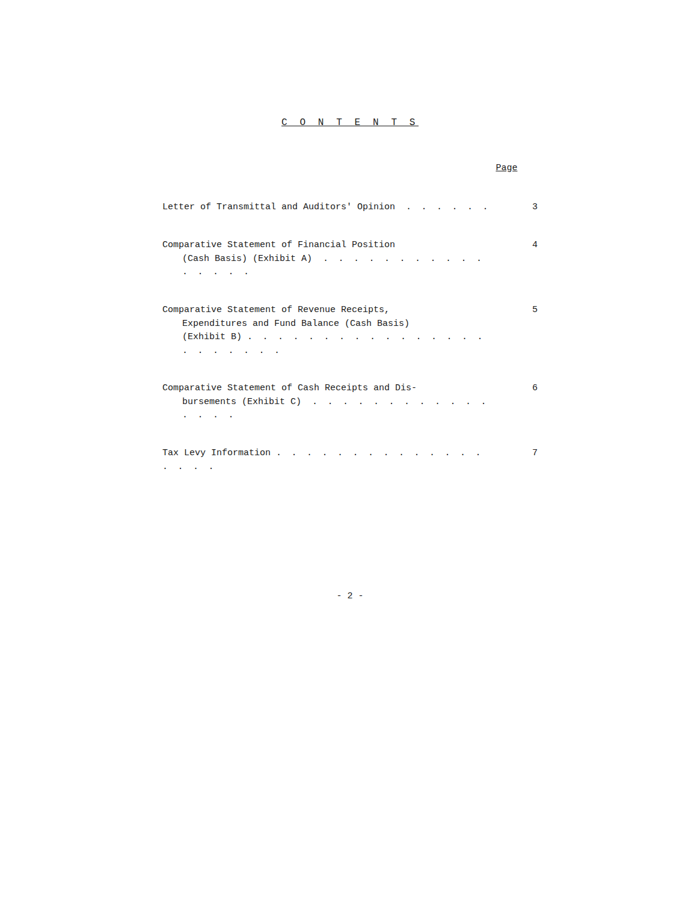C O N T E N T S
Page
| Letter of Transmittal and Auditors' Opinion . . . . . . | 3 |
| Comparative Statement of Financial Position (Cash Basis) (Exhibit A) . . . . . . . . . . . . . . . . | 4 |
| Comparative Statement of Revenue Receipts, Expenditures and Fund Balance (Cash Basis) (Exhibit B) . . . . . . . . . . . . . . . . . . . . . . . | 5 |
| Comparative Statement of Cash Receipts and Dis- bursements (Exhibit C) . . . . . . . . . . . . . . . . | 6 |
| Tax Levy Information . . . . . . . . . . . . . . . . . . | 7 |
- 2 -